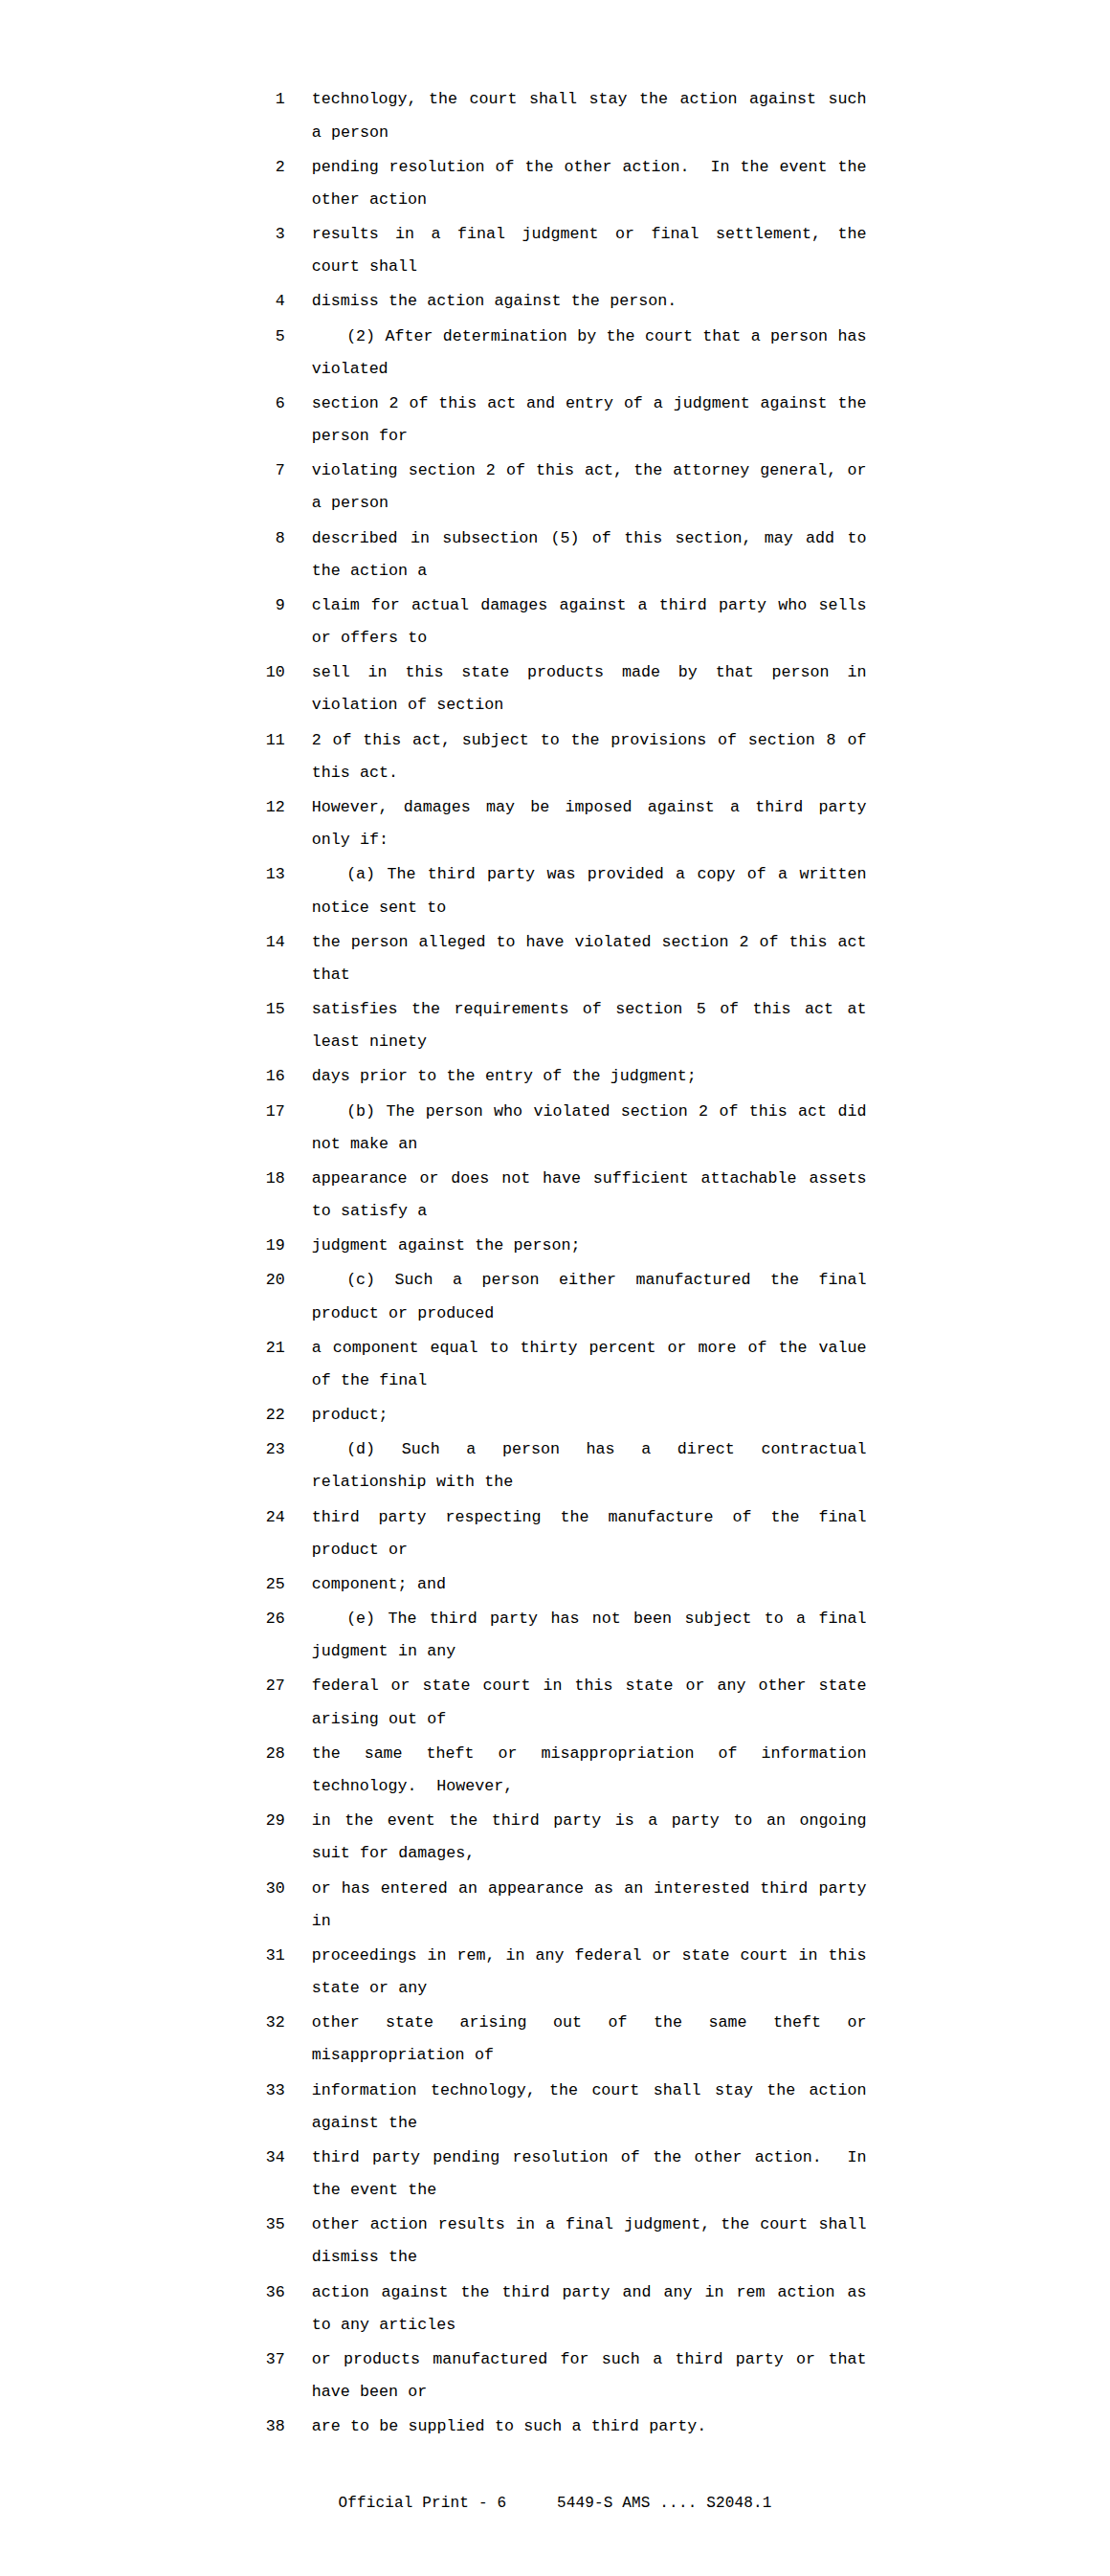| 1 | technology, the court shall stay the action against such a person |
| 2 | pending resolution of the other action. In the event the other action |
| 3 | results in a final judgment or final settlement, the court shall |
| 4 | dismiss the action against the person. |
| 5 | (2) After determination by the court that a person has violated |
| 6 | section 2 of this act and entry of a judgment against the person for |
| 7 | violating section 2 of this act, the attorney general, or a person |
| 8 | described in subsection (5) of this section, may add to the action a |
| 9 | claim for actual damages against a third party who sells or offers to |
| 10 | sell in this state products made by that person in violation of section |
| 11 | 2 of this act, subject to the provisions of section 8 of this act. |
| 12 | However, damages may be imposed against a third party only if: |
| 13 | (a) The third party was provided a copy of a written notice sent to |
| 14 | the person alleged to have violated section 2 of this act that |
| 15 | satisfies the requirements of section 5 of this act at least ninety |
| 16 | days prior to the entry of the judgment; |
| 17 | (b) The person who violated section 2 of this act did not make an |
| 18 | appearance or does not have sufficient attachable assets to satisfy a |
| 19 | judgment against the person; |
| 20 | (c) Such a person either manufactured the final product or produced |
| 21 | a component equal to thirty percent or more of the value of the final |
| 22 | product; |
| 23 | (d) Such a person has a direct contractual relationship with the |
| 24 | third party respecting the manufacture of the final product or |
| 25 | component; and |
| 26 | (e) The third party has not been subject to a final judgment in any |
| 27 | federal or state court in this state or any other state arising out of |
| 28 | the same theft or misappropriation of information technology. However, |
| 29 | in the event the third party is a party to an ongoing suit for damages, |
| 30 | or has entered an appearance as an interested third party in |
| 31 | proceedings in rem, in any federal or state court in this state or any |
| 32 | other state arising out of the same theft or misappropriation of |
| 33 | information technology, the court shall stay the action against the |
| 34 | third party pending resolution of the other action. In the event the |
| 35 | other action results in a final judgment, the court shall dismiss the |
| 36 | action against the third party and any in rem action as to any articles |
| 37 | or products manufactured for such a third party or that have been or |
| 38 | are to be supplied to such a third party. |
Official Print - 6 5449-S AMS .... S2048.1